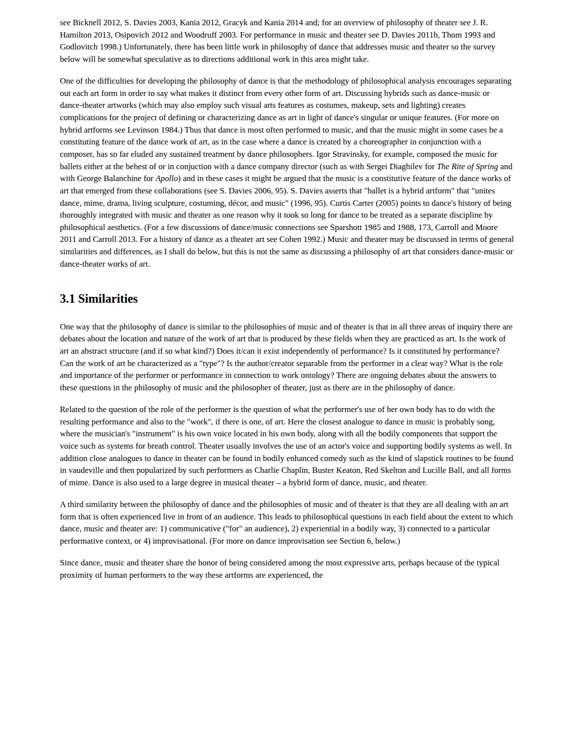see Bicknell 2012, S. Davies 2003, Kania 2012, Gracyk and Kania 2014 and; for an overview of philosophy of theater see J. R. Hamilton 2013, Osipovich 2012 and Woodruff 2003. For performance in music and theater see D. Davies 2011b, Thom 1993 and Godlovitch 1998.) Unfortunately, there has been little work in philosophy of dance that addresses music and theater so the survey below will be somewhat speculative as to directions additional work in this area might take.
One of the difficulties for developing the philosophy of dance is that the methodology of philosophical analysis encourages separating out each art form in order to say what makes it distinct from every other form of art. Discussing hybrids such as dance-music or dance-theater artworks (which may also employ such visual arts features as costumes, makeup, sets and lighting) creates complications for the project of defining or characterizing dance as art in light of dance's singular or unique features. (For more on hybrid artforms see Levinson 1984.) Thus that dance is most often performed to music, and that the music might in some cases be a constituting feature of the dance work of art, as in the case where a dance is created by a choreographer in conjunction with a composer, has so far eluded any sustained treatment by dance philosophers. Igor Stravinsky, for example, composed the music for ballets either at the behest of or in conjuction with a dance company director (such as with Sergei Diaghilev for The Rite of Spring and with George Balanchine for Apollo) and in these cases it might be argued that the music is a constitutive feature of the dance works of art that emerged from these collaborations (see S. Davies 2006, 95). S. Davies asserts that "ballet is a hybrid artform" that "unites dance, mime, drama, living sculpture, costuming, décor, and music" (1996, 95). Curtis Carter (2005) points to dance's history of being thoroughly integrated with music and theater as one reason why it took so long for dance to be treated as a separate discipline by philosophical aesthetics. (For a few discussions of dance/music connections see Sparshott 1985 and 1988, 173, Carroll and Moore 2011 and Carroll 2013. For a history of dance as a theater art see Cohen 1992.) Music and theater may be discussed in terms of general similarities and differences, as I shall do below, but this is not the same as discussing a philosophy of art that considers dance-music or dance-theater works of art.
3.1 Similarities
One way that the philosophy of dance is similar to the philosophies of music and of theater is that in all three areas of inquiry there are debates about the location and nature of the work of art that is produced by these fields when they are practiced as art. Is the work of art an abstract structure (and if so what kind?) Does it/can it exist independently of performance? Is it constituted by performance? Can the work of art be characterized as a "type"? Is the author/creator separable from the performer in a clear way? What is the role and importance of the performer or performance in connection to work ontology? There are ongoing debates about the answers to these questions in the philosophy of music and the philosopher of theater, just as there are in the philosophy of dance.
Related to the question of the role of the performer is the question of what the performer's use of her own body has to do with the resulting performance and also to the "work", if there is one, of art. Here the closest analogue to dance in music is probably song, where the musician's "instrument" is his own voice located in his own body, along with all the bodily components that support the voice such as systems for breath control. Theater usually involves the use of an actor's voice and supporting bodily systems as well. In addition close analogues to dance in theater can be found in bodily enhanced comedy such as the kind of slapstick routines to be found in vaudeville and then popularized by such performers as Charlie Chaplin, Buster Keaton, Red Skelton and Lucille Ball, and all forms of mime. Dance is also used to a large degree in musical theater – a hybrid form of dance, music, and theater.
A third similarity between the philosophy of dance and the philosophies of music and of theater is that they are all dealing with an art form that is often experienced live in front of an audience. This leads to philosophical questions in each field about the extent to which dance, music and theater are: 1) communicative ("for" an audience), 2) experiential in a bodily way, 3) connected to a particular performative context, or 4) improvisational. (For more on dance improvisation see Section 6, below.)
Since dance, music and theater share the honor of being considered among the most expressive arts, perhaps because of the typical proximity of human performers to the way these artforms are experienced, the